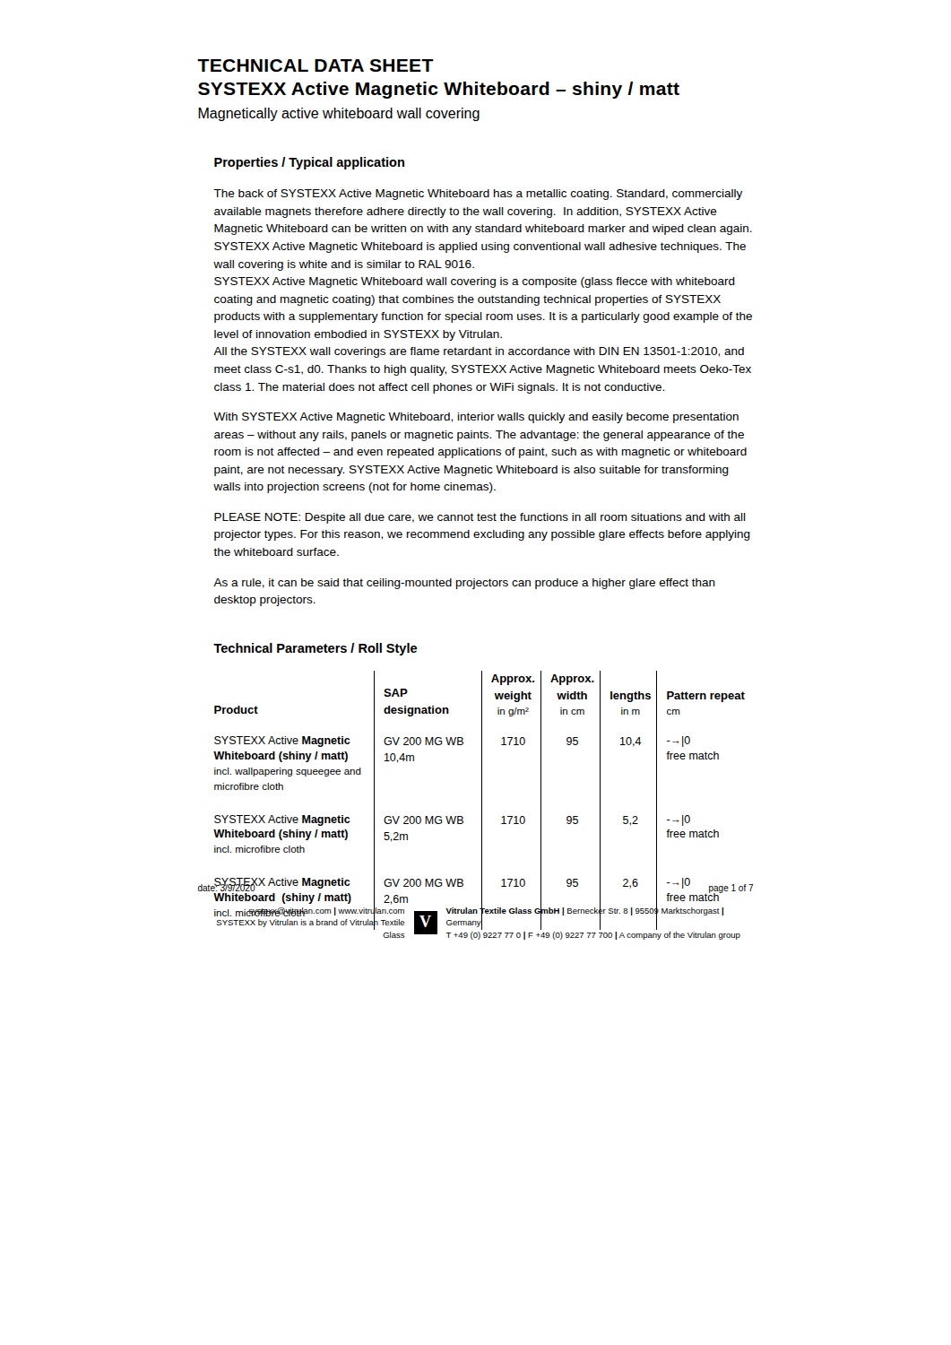TECHNICAL DATA SHEET SYSTEXX Active Magnetic Whiteboard – shiny / matt
Magnetically active whiteboard wall covering
Properties / Typical application
The back of SYSTEXX Active Magnetic Whiteboard has a metallic coating. Standard, commercially available magnets therefore adhere directly to the wall covering. In addition, SYSTEXX Active Magnetic Whiteboard can be written on with any standard whiteboard marker and wiped clean again. SYSTEXX Active Magnetic Whiteboard is applied using conventional wall adhesive techniques. The wall covering is white and is similar to RAL 9016.
SYSTEXX Active Magnetic Whiteboard wall covering is a composite (glass flecce with whiteboard coating and magnetic coating) that combines the outstanding technical properties of SYSTEXX products with a supplementary function for special room uses. It is a particularly good example of the level of innovation embodied in SYSTEXX by Vitrulan.
All the SYSTEXX wall coverings are flame retardant in accordance with DIN EN 13501-1:2010, and meet class C-s1, d0. Thanks to high quality, SYSTEXX Active Magnetic Whiteboard meets Oeko-Tex class 1. The material does not affect cell phones or WiFi signals. It is not conductive.
With SYSTEXX Active Magnetic Whiteboard, interior walls quickly and easily become presentation areas – without any rails, panels or magnetic paints. The advantage: the general appearance of the room is not affected – and even repeated applications of paint, such as with magnetic or whiteboard paint, are not necessary. SYSTEXX Active Magnetic Whiteboard is also suitable for transforming walls into projection screens (not for home cinemas).
PLEASE NOTE: Despite all due care, we cannot test the functions in all room situations and with all projector types. For this reason, we recommend excluding any possible glare effects before applying the whiteboard surface.
As a rule, it can be said that ceiling-mounted projectors can produce a higher glare effect than desktop projectors.
Technical Parameters / Roll Style
| Product | SAP designation | Approx. weight in g/m² | Approx. width in cm | lengths in m | Pattern repeat cm |
| --- | --- | --- | --- | --- | --- |
| SYSTEXX Active Magnetic Whiteboard (shiny / matt) incl. wallpapering squeegee and microfibre cloth | GV 200 MG WB 10,4m | 1710 | 95 | 10,4 | - → /0 free match |
| SYSTEXX Active Magnetic Whiteboard (shiny / matt) incl. microfibre cloth | GV 200 MG WB 5,2m | 1710 | 95 | 5,2 | - → /0 free match |
| SYSTEXX Active Magnetic Whiteboard (shiny / matt) incl. microfibre cloth | GV 200 MG WB 2,6m | 1710 | 95 | 2,6 | - → /0 free match |
date: 3/9/2020
page 1 of 7
systexx@vitrulan.com | www.vitrulan.com
SYSTEXX by Vitrulan is a brand of Vitrulan Textile Glass
V
Vitrulan Textile Glass GmbH | Bernecker Str. 8 | 95509 Marktschorgast | Germany
T +49 (0) 9227 77 0 | F +49 (0) 9227 77 700 | A company of the Vitrulan group